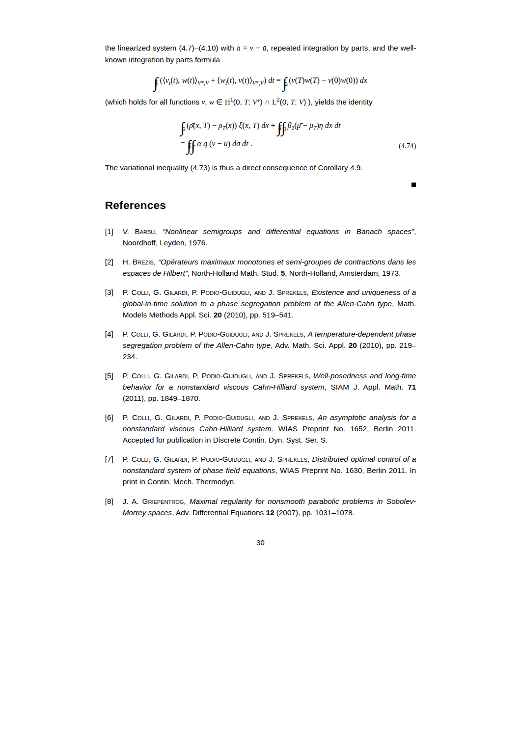the linearized system (4.7)–(4.10) with h = v − ū, repeated integration by parts, and the well-known integration by parts formula
T0∫ (⟨vt(t), w(t)⟩V*,V + ⟨wt(t), v(t)⟩V*,V) dt = Ω∫ (v(T)w(T) − v(0)w(0)) dx
(which holds for all functions v, w ∈ H1(0, T; V*) ∩ L2(0, T; V) ), yields the identity
Ω∫ (ρ̄(x, T) − ρT(x)) ξ(x, T) dx + T0∫Ω∫ β2(μ̄ − μT)η dx dt = T0∫Γ∫ α q (v − ū) dσ dt . (4.74)
The variational inequality (4.73) is thus a direct consequence of Corollary 4.9.
References
[1] V. Barbu, “Nonlinear semigroups and differential equations in Banach spaces”, Noordhoff, Leyden, 1976.
[2] H. Brezis, “Opérateurs maximaux monotones et semi-groupes de contractions dans les espaces de Hilbert”, North-Holland Math. Stud. 5, North-Holland, Amsterdam, 1973.
[3] P. Colli, G. Gilardi, P. Podio-Guidugli, and J. Sprekels, Existence and uniqueness of a global-in-time solution to a phase segregation problem of the Allen-Cahn type, Math. Models Methods Appl. Sci. 20 (2010), pp. 519–541.
[4] P. Colli, G. Gilardi, P. Podio-Guidugli, and J. Sprekels, A temperature-dependent phase segregation problem of the Allen-Cahn type, Adv. Math. Sci. Appl. 20 (2010), pp. 219–234.
[5] P. Colli, G. Gilardi, P. Podio-Guidugli, and J. Sprekels, Well-posedness and long-time behavior for a nonstandard viscous Cahn-Hilliard system, SIAM J. Appl. Math. 71 (2011), pp. 1849–1870.
[6] P. Colli, G. Gilardi, P. Podio-Guidugli, and J. Sprekels, An asymptotic analysis for a nonstandard viscous Cahn-Hilliard system. WIAS Preprint No. 1652, Berlin 2011. Accepted for publication in Discrete Contin. Dyn. Syst. Ser. S.
[7] P. Colli, G. Gilardi, P. Podio-Guidugli, and J. Sprekels, Distributed optimal control of a nonstandard system of phase field equations, WIAS Preprint No. 1630, Berlin 2011. In print in Contin. Mech. Thermodyn.
[8] J. A. Griepentrog, Maximal regularity for nonsmooth parabolic problems in Sobolev-Morrey spaces, Adv. Differential Equations 12 (2007), pp. 1031–1078.
30